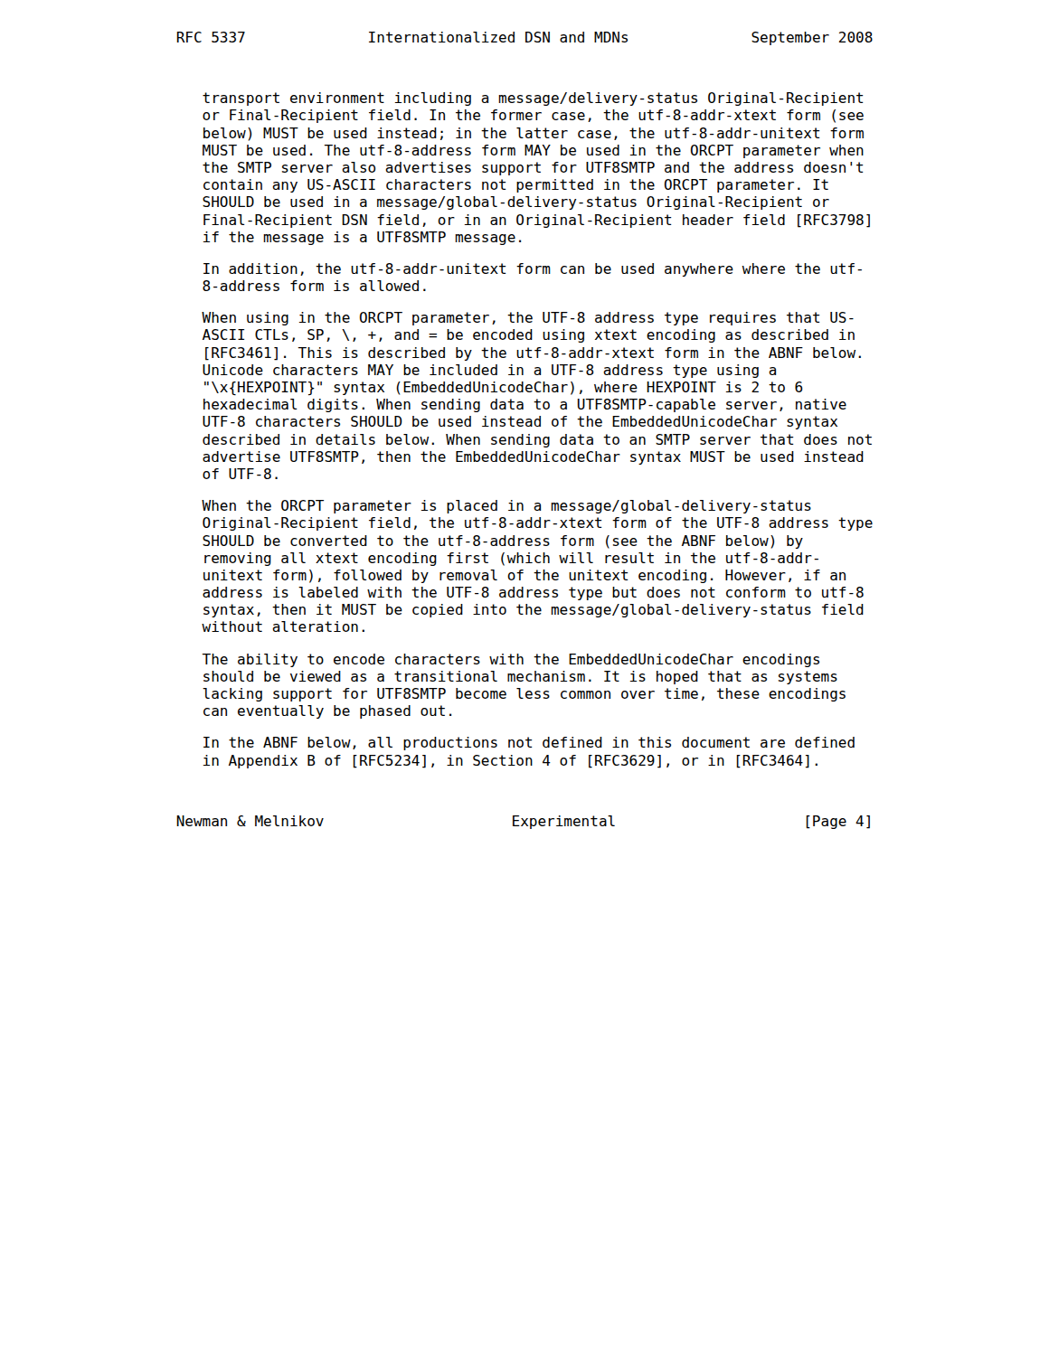RFC 5337 Internationalized DSN and MDNs September 2008
transport environment including a message/delivery-status Original-Recipient or Final-Recipient field. In the former case, the utf-8-addr-xtext form (see below) MUST be used instead; in the latter case, the utf-8-addr-unitext form MUST be used. The utf-8-address form MAY be used in the ORCPT parameter when the SMTP server also advertises support for UTF8SMTP and the address doesn't contain any US-ASCII characters not permitted in the ORCPT parameter. It SHOULD be used in a message/global-delivery-status Original-Recipient or Final-Recipient DSN field, or in an Original-Recipient header field [RFC3798] if the message is a UTF8SMTP message.
In addition, the utf-8-addr-unitext form can be used anywhere where the utf-8-address form is allowed.
When using in the ORCPT parameter, the UTF-8 address type requires that US-ASCII CTLs, SP, \, +, and = be encoded using xtext encoding as described in [RFC3461]. This is described by the utf-8-addr-xtext form in the ABNF below. Unicode characters MAY be included in a UTF-8 address type using a "\x{HEXPOINT}" syntax (EmbeddedUnicodeChar), where HEXPOINT is 2 to 6 hexadecimal digits. When sending data to a UTF8SMTP-capable server, native UTF-8 characters SHOULD be used instead of the EmbeddedUnicodeChar syntax described in details below. When sending data to an SMTP server that does not advertise UTF8SMTP, then the EmbeddedUnicodeChar syntax MUST be used instead of UTF-8.
When the ORCPT parameter is placed in a message/global-delivery-status Original-Recipient field, the utf-8-addr-xtext form of the UTF-8 address type SHOULD be converted to the utf-8-address form (see the ABNF below) by removing all xtext encoding first (which will result in the utf-8-addr-unitext form), followed by removal of the unitext encoding. However, if an address is labeled with the UTF-8 address type but does not conform to utf-8 syntax, then it MUST be copied into the message/global-delivery-status field without alteration.
The ability to encode characters with the EmbeddedUnicodeChar encodings should be viewed as a transitional mechanism. It is hoped that as systems lacking support for UTF8SMTP become less common over time, these encodings can eventually be phased out.
In the ABNF below, all productions not defined in this document are defined in Appendix B of [RFC5234], in Section 4 of [RFC3629], or in [RFC3464].
Newman & Melnikov Experimental [Page 4]